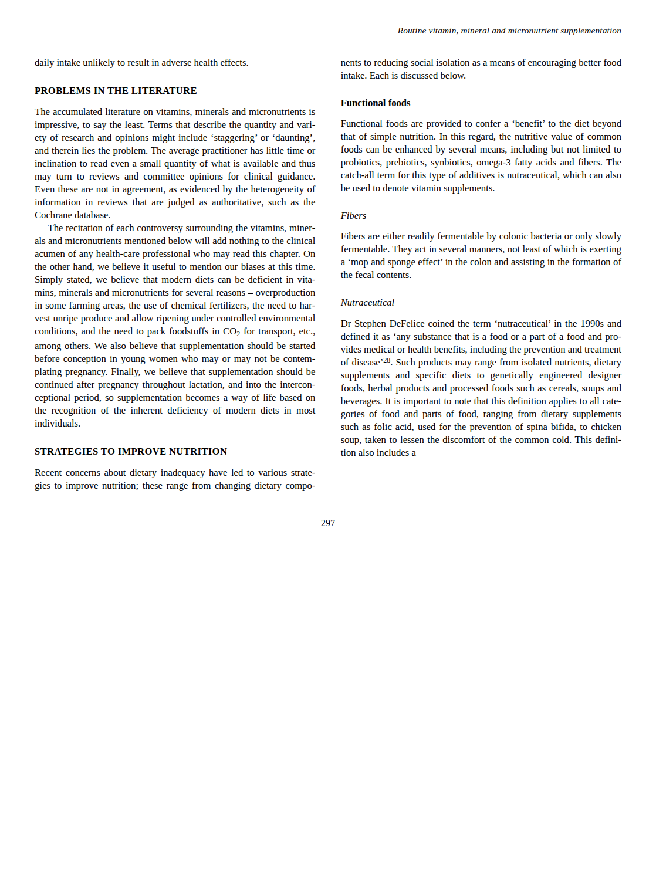Routine vitamin, mineral and micronutrient supplementation
daily intake unlikely to result in adverse health effects.
Problems in the literature
The accumulated literature on vitamins, minerals and micronutrients is impressive, to say the least. Terms that describe the quantity and variety of research and opinions might include ‘staggering’ or ‘daunting’, and therein lies the problem. The average practitioner has little time or inclination to read even a small quantity of what is available and thus may turn to reviews and committee opinions for clinical guidance. Even these are not in agreement, as evidenced by the heterogeneity of information in reviews that are judged as authoritative, such as the Cochrane database.
The recitation of each controversy surrounding the vitamins, minerals and micronutrients mentioned below will add nothing to the clinical acumen of any health-care professional who may read this chapter. On the other hand, we believe it useful to mention our biases at this time. Simply stated, we believe that modern diets can be deficient in vitamins, minerals and micronutrients for several reasons – overproduction in some farming areas, the use of chemical fertilizers, the need to harvest unripe produce and allow ripening under controlled environmental conditions, and the need to pack foodstuffs in CO2 for transport, etc., among others. We also believe that supplementation should be started before conception in young women who may or may not be contemplating pregnancy. Finally, we believe that supplementation should be continued after pregnancy throughout lactation, and into the interconceptional period, so supplementation becomes a way of life based on the recognition of the inherent deficiency of modern diets in most individuals.
Strategies to improve nutrition
Recent concerns about dietary inadequacy have led to various strategies to improve nutrition; these range from changing dietary components to reducing social isolation as a means of encouraging better food intake. Each is discussed below.
Functional foods
Functional foods are provided to confer a ‘benefit’ to the diet beyond that of simple nutrition. In this regard, the nutritive value of common foods can be enhanced by several means, including but not limited to probiotics, prebiotics, synbiotics, omega-3 fatty acids and fibers. The catch-all term for this type of additives is nutraceutical, which can also be used to denote vitamin supplements.
Fibers
Fibers are either readily fermentable by colonic bacteria or only slowly fermentable. They act in several manners, not least of which is exerting a ‘mop and sponge effect’ in the colon and assisting in the formation of the fecal contents.
Nutraceutical
Dr Stephen DeFelice coined the term ‘nutraceutical’ in the 1990s and defined it as ‘any substance that is a food or a part of a food and provides medical or health benefits, including the prevention and treatment of disease’28. Such products may range from isolated nutrients, dietary supplements and specific diets to genetically engineered designer foods, herbal products and processed foods such as cereals, soups and beverages. It is important to note that this definition applies to all categories of food and parts of food, ranging from dietary supplements such as folic acid, used for the prevention of spina bifida, to chicken soup, taken to lessen the discomfort of the common cold. This definition also includes a
297